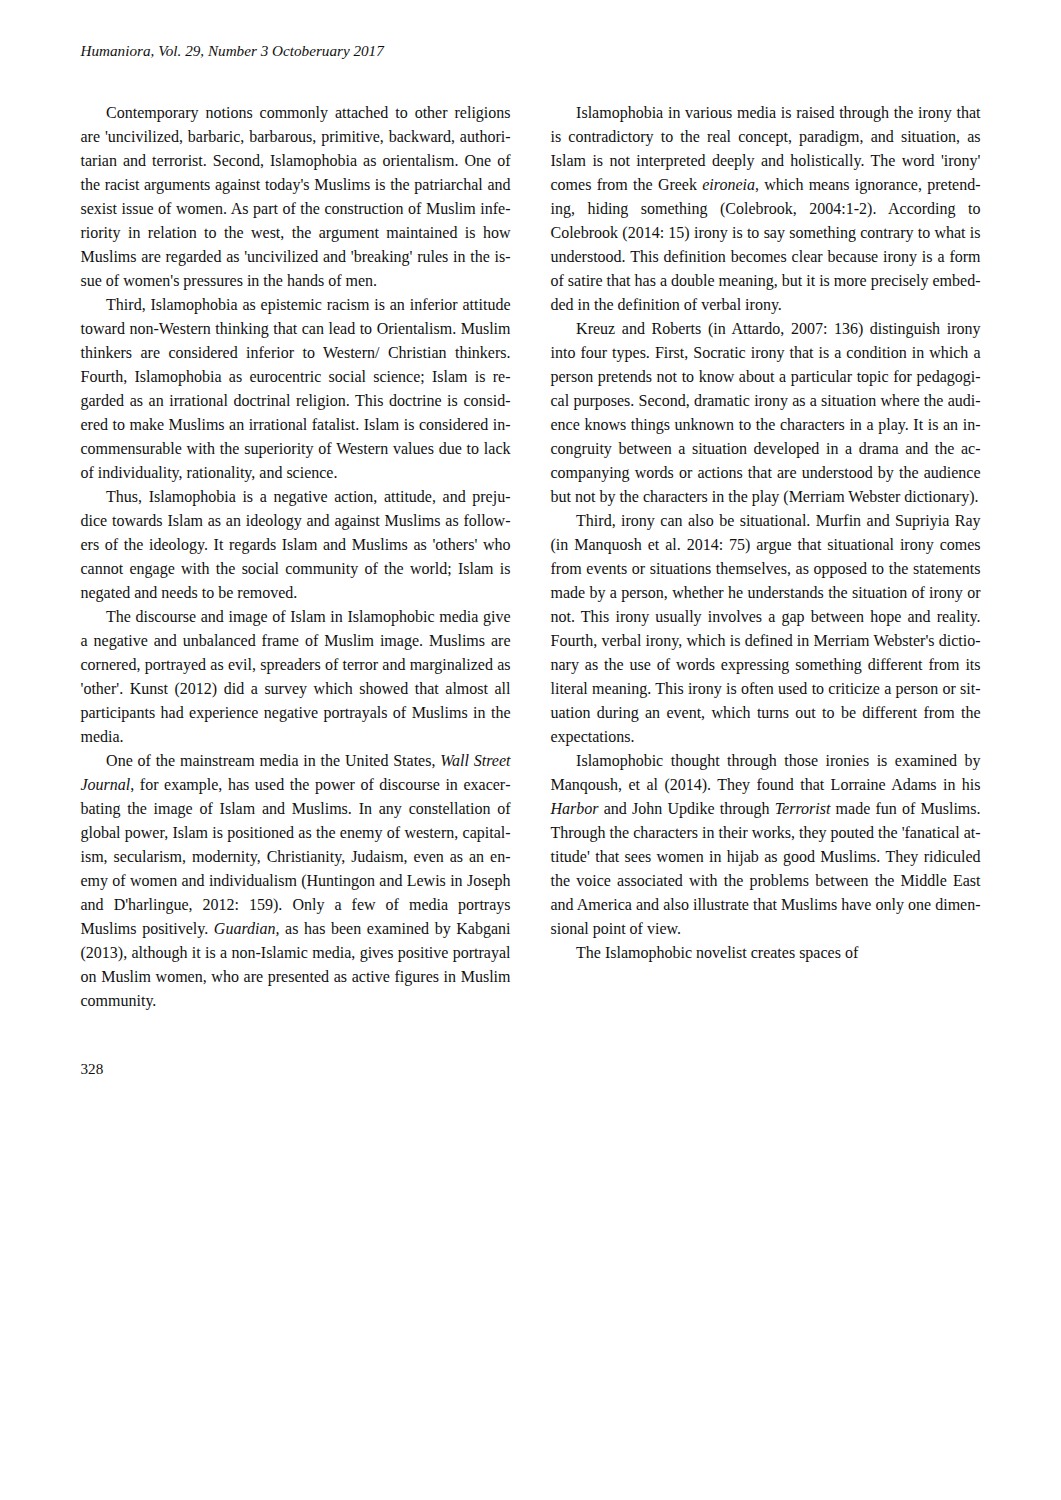Humaniora, Vol. 29, Number 3 Octoberuary 2017
Contemporary notions commonly attached to other religions are 'uncivilized, barbaric, barbarous, primitive, backward, authoritarian and terrorist. Second, Islamophobia as orientalism. One of the racist arguments against today's Muslims is the patriarchal and sexist issue of women. As part of the construction of Muslim inferiority in relation to the west, the argument maintained is how Muslims are regarded as 'uncivilized and 'breaking' rules in the issue of women's pressures in the hands of men.
Third, Islamophobia as epistemic racism is an inferior attitude toward non-Western thinking that can lead to Orientalism. Muslim thinkers are considered inferior to Western/ Christian thinkers. Fourth, Islamophobia as eurocentric social science; Islam is regarded as an irrational doctrinal religion. This doctrine is considered to make Muslims an irrational fatalist. Islam is considered incommensurable with the superiority of Western values due to lack of individuality, rationality, and science.
Thus, Islamophobia is a negative action, attitude, and prejudice towards Islam as an ideology and against Muslims as followers of the ideology. It regards Islam and Muslims as 'others' who cannot engage with the social community of the world; Islam is negated and needs to be removed.
The discourse and image of Islam in Islamophobic media give a negative and unbalanced frame of Muslim image. Muslims are cornered, portrayed as evil, spreaders of terror and marginalized as 'other'. Kunst (2012) did a survey which showed that almost all participants had experience negative portrayals of Muslims in the media.
One of the mainstream media in the United States, Wall Street Journal, for example, has used the power of discourse in exacerbating the image of Islam and Muslims. In any constellation of global power, Islam is positioned as the enemy of western, capitalism, secularism, modernity, Christianity, Judaism, even as an enemy of women and individualism (Huntingon and Lewis in Joseph and D'harlingue, 2012: 159). Only a few of media portrays Muslims positively. Guardian, as has been examined by Kabgani (2013), although it is a non-Islamic media, gives positive portrayal on Muslim women, who are presented as active figures in Muslim community.
Islamophobia in various media is raised through the irony that is contradictory to the real concept, paradigm, and situation, as Islam is not interpreted deeply and holistically. The word 'irony' comes from the Greek eironeia, which means ignorance, pretending, hiding something (Colebrook, 2004:1-2). According to Colebrook (2014: 15) irony is to say something contrary to what is understood. This definition becomes clear because irony is a form of satire that has a double meaning, but it is more precisely embedded in the definition of verbal irony.
Kreuz and Roberts (in Attardo, 2007: 136) distinguish irony into four types. First, Socratic irony that is a condition in which a person pretends not to know about a particular topic for pedagogical purposes. Second, dramatic irony as a situation where the audience knows things unknown to the characters in a play. It is an incongruity between a situation developed in a drama and the accompanying words or actions that are understood by the audience but not by the characters in the play (Merriam Webster dictionary).
Third, irony can also be situational. Murfin and Supriyia Ray (in Manquosh et al. 2014: 75) argue that situational irony comes from events or situations themselves, as opposed to the statements made by a person, whether he understands the situation of irony or not. This irony usually involves a gap between hope and reality. Fourth, verbal irony, which is defined in Merriam Webster's dictionary as the use of words expressing something different from its literal meaning. This irony is often used to criticize a person or situation during an event, which turns out to be different from the expectations.
Islamophobic thought through those ironies is examined by Manqoush, et al (2014). They found that Lorraine Adams in his Harbor and John Updike through Terrorist made fun of Muslims. Through the characters in their works, they pouted the 'fanatical attitude' that sees women in hijab as good Muslims. They ridiculed the voice associated with the problems between the Middle East and America and also illustrate that Muslims have only one dimensional point of view.
The Islamophobic novelist creates spaces of
328